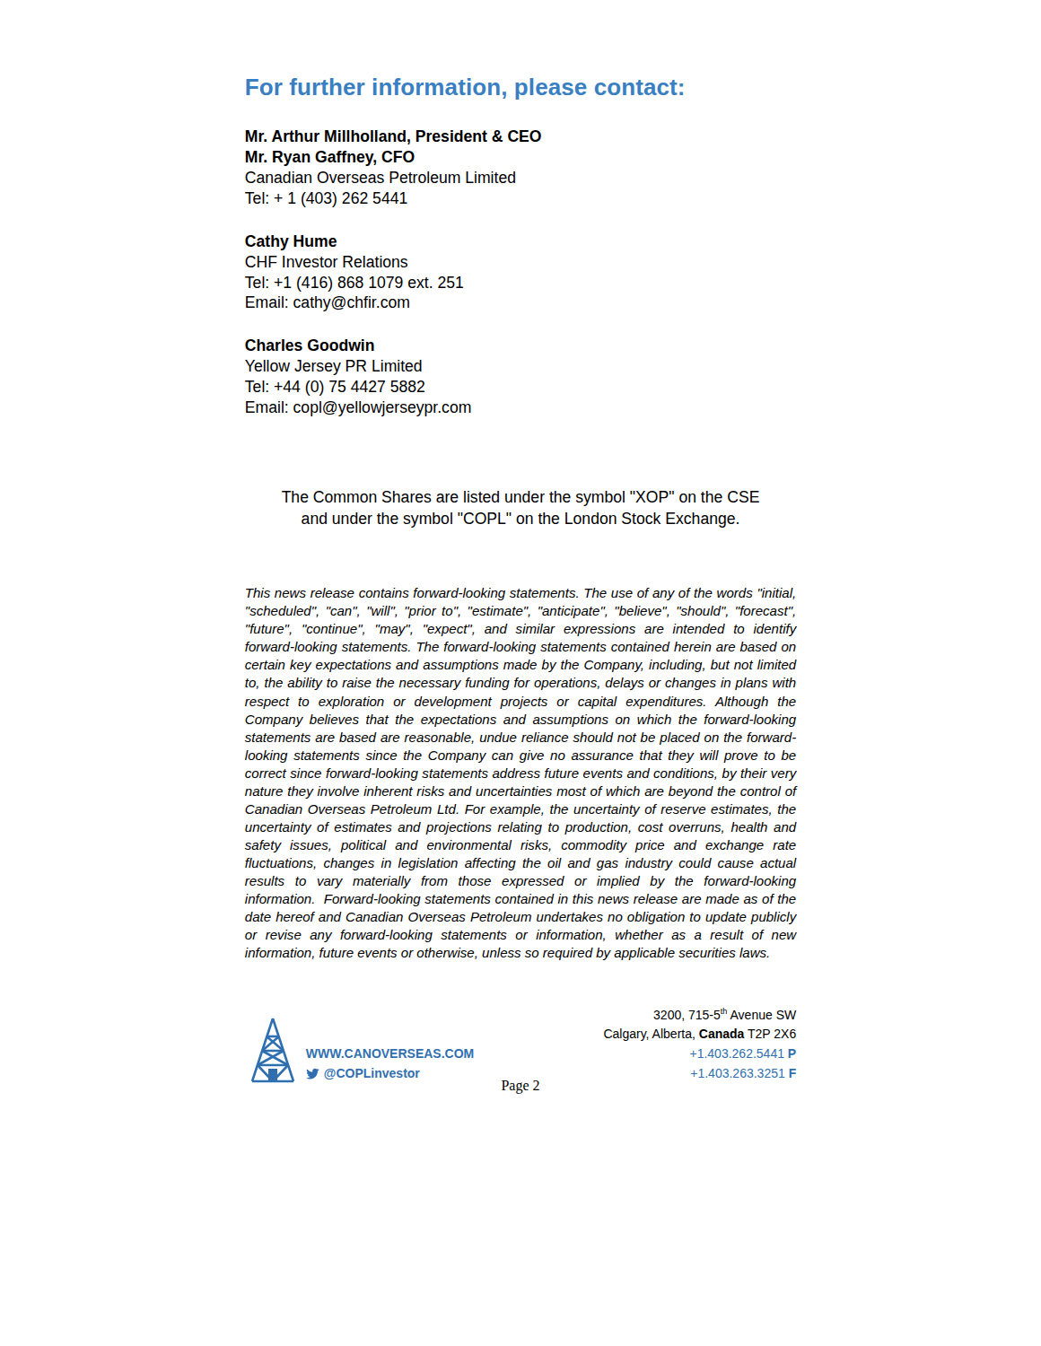For further information, please contact:
Mr. Arthur Millholland, President & CEO
Mr. Ryan Gaffney, CFO
Canadian Overseas Petroleum Limited
Tel: + 1 (403) 262 5441
Cathy Hume
CHF Investor Relations
Tel: +1 (416) 868 1079 ext. 251
Email: cathy@chfir.com
Charles Goodwin
Yellow Jersey PR Limited
Tel: +44 (0) 75 4427 5882
Email: copl@yellowjerseypr.com
The Common Shares are listed under the symbol "XOP" on the CSE and under the symbol "COPL" on the London Stock Exchange.
This news release contains forward-looking statements. The use of any of the words "initial, "scheduled", "can", "will", "prior to", "estimate", "anticipate", "believe", "should", "forecast", "future", "continue", "may", "expect", and similar expressions are intended to identify forward-looking statements. The forward-looking statements contained herein are based on certain key expectations and assumptions made by the Company, including, but not limited to, the ability to raise the necessary funding for operations, delays or changes in plans with respect to exploration or development projects or capital expenditures. Although the Company believes that the expectations and assumptions on which the forward-looking statements are based are reasonable, undue reliance should not be placed on the forward-looking statements since the Company can give no assurance that they will prove to be correct since forward-looking statements address future events and conditions, by their very nature they involve inherent risks and uncertainties most of which are beyond the control of Canadian Overseas Petroleum Ltd. For example, the uncertainty of reserve estimates, the uncertainty of estimates and projections relating to production, cost overruns, health and safety issues, political and environmental risks, commodity price and exchange rate fluctuations, changes in legislation affecting the oil and gas industry could cause actual results to vary materially from those expressed or implied by the forward-looking information. Forward-looking statements contained in this news release are made as of the date hereof and Canadian Overseas Petroleum undertakes no obligation to update publicly or revise any forward-looking statements or information, whether as a result of new information, future events or otherwise, unless so required by applicable securities laws.
WWW.CANOVERSEAS.COM
@COPLinvestor
3200, 715-5th Avenue SW
Calgary, Alberta, Canada T2P 2X6
+1.403.262.5441 P
+1.403.263.3251 F
Page 2